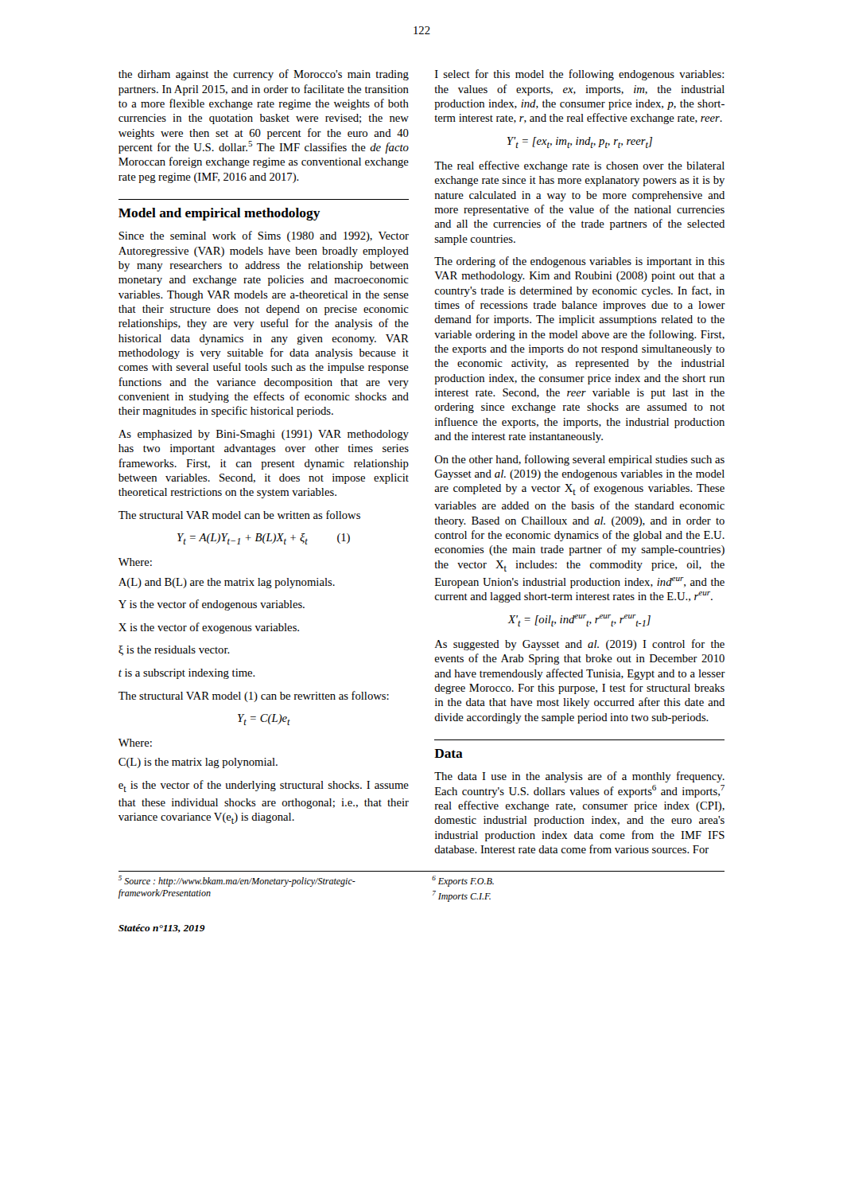122
the dirham against the currency of Morocco's main trading partners. In April 2015, and in order to facilitate the transition to a more flexible exchange rate regime the weights of both currencies in the quotation basket were revised; the new weights were then set at 60 percent for the euro and 40 percent for the U.S. dollar.5 The IMF classifies the de facto Moroccan foreign exchange regime as conventional exchange rate peg regime (IMF, 2016 and 2017).
Model and empirical methodology
Since the seminal work of Sims (1980 and 1992), Vector Autoregressive (VAR) models have been broadly employed by many researchers to address the relationship between monetary and exchange rate policies and macroeconomic variables. Though VAR models are a-theoretical in the sense that their structure does not depend on precise economic relationships, they are very useful for the analysis of the historical data dynamics in any given economy. VAR methodology is very suitable for data analysis because it comes with several useful tools such as the impulse response functions and the variance decomposition that are very convenient in studying the effects of economic shocks and their magnitudes in specific historical periods.
As emphasized by Bini-Smaghi (1991) VAR methodology has two important advantages over other times series frameworks. First, it can present dynamic relationship between variables. Second, it does not impose explicit theoretical restrictions on the system variables.
The structural VAR model can be written as follows
Yt = A(L)Yt−1 + B(L)Xt + ξt(1)
Where:
A(L) and B(L) are the matrix lag polynomials.
Y is the vector of endogenous variables.
X is the vector of exogenous variables.
ξ is the residuals vector.
t is a subscript indexing time.
The structural VAR model (1) can be rewritten as follows:
Yt = C(L)et
Where:
C(L) is the matrix lag polynomial.
et is the vector of the underlying structural shocks. I assume that these individual shocks are orthogonal; i.e., that their variance covariance V(et) is diagonal.
I select for this model the following endogenous variables: the values of exports, ex, imports, im, the industrial production index, ind, the consumer price index, p, the short-term interest rate, r, and the real effective exchange rate, reer.
Y't = [ext, imt, indt, pt, rt, reert]
The real effective exchange rate is chosen over the bilateral exchange rate since it has more explanatory powers as it is by nature calculated in a way to be more comprehensive and more representative of the value of the national currencies and all the currencies of the trade partners of the selected sample countries.
The ordering of the endogenous variables is important in this VAR methodology. Kim and Roubini (2008) point out that a country's trade is determined by economic cycles. In fact, in times of recessions trade balance improves due to a lower demand for imports. The implicit assumptions related to the variable ordering in the model above are the following. First, the exports and the imports do not respond simultaneously to the economic activity, as represented by the industrial production index, the consumer price index and the short run interest rate. Second, the reer variable is put last in the ordering since exchange rate shocks are assumed to not influence the exports, the imports, the industrial production and the interest rate instantaneously.
On the other hand, following several empirical studies such as Gaysset and al. (2019) the endogenous variables in the model are completed by a vector Xt of exogenous variables. These variables are added on the basis of the standard economic theory. Based on Chailloux and al. (2009), and in order to control for the economic dynamics of the global and the E.U. economies (the main trade partner of my sample-countries) the vector Xt includes: the commodity price, oil, the European Union's industrial production index, indeur, and the current and lagged short-term interest rates in the E.U., reur.
X't = [oilt, indeurt, reurt, reurt-1]
As suggested by Gaysset and al. (2019) I control for the events of the Arab Spring that broke out in December 2010 and have tremendously affected Tunisia, Egypt and to a lesser degree Morocco. For this purpose, I test for structural breaks in the data that have most likely occurred after this date and divide accordingly the sample period into two sub-periods.
Data
The data I use in the analysis are of a monthly frequency. Each country's U.S. dollars values of exports6 and imports,7 real effective exchange rate, consumer price index (CPI), domestic industrial production index, and the euro area's industrial production index data come from the IMF IFS database. Interest rate data come from various sources. For
5 Source : http://www.bkam.ma/en/Monetary-policy/Strategic-framework/Presentation
6 Exports F.O.B.
7 Imports C.I.F.
Statéco n°113, 2019